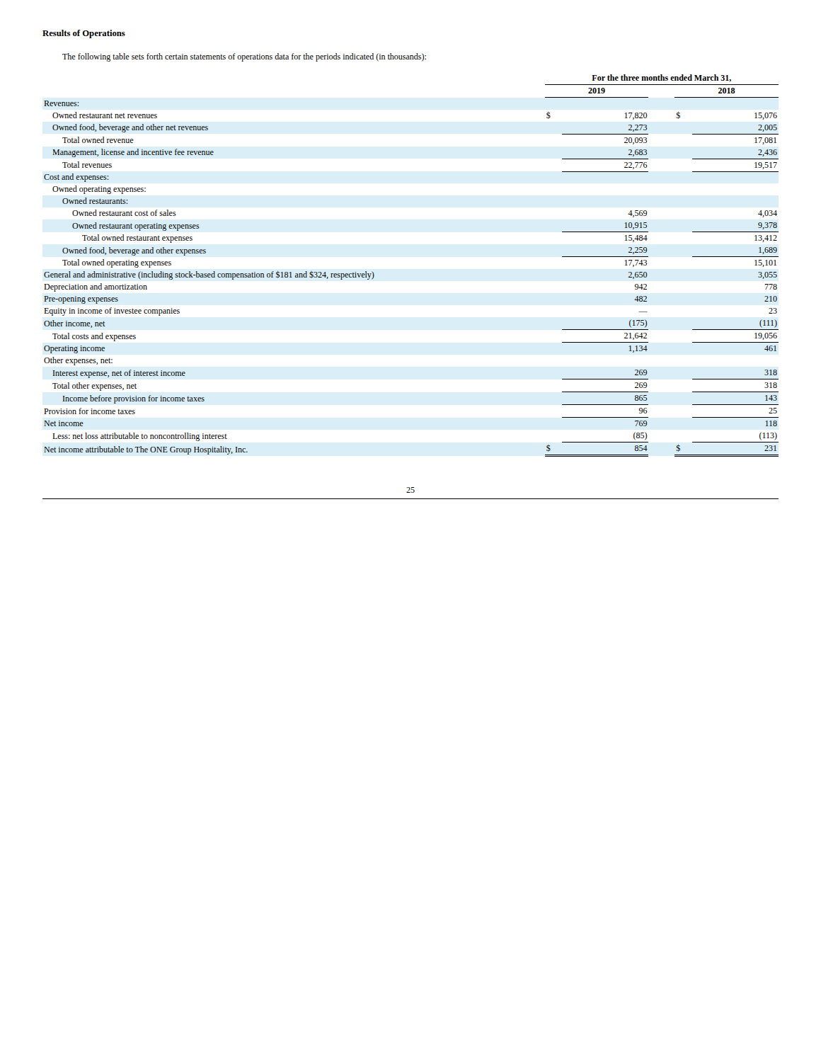Results of Operations
The following table sets forth certain statements of operations data for the periods indicated (in thousands):
| | For the three months ended March 31, |
| | 2019 | | 2018 |
| Revenues: | | | | | |
| Owned restaurant net revenues | $ | 17,820 | | $ | 15,076 |
| Owned food, beverage and other net revenues | | 2,273 | | | 2,005 |
| Total owned revenue | | 20,093 | | | 17,081 |
| Management, license and incentive fee revenue | | 2,683 | | | 2,436 |
| Total revenues | | 22,776 | | | 19,517 |
| Cost and expenses: | | | | | |
| Owned operating expenses: | | | | | |
| Owned restaurants: | | | | | |
| Owned restaurant cost of sales | | 4,569 | | | 4,034 |
| Owned restaurant operating expenses | | 10,915 | | | 9,378 |
| Total owned restaurant expenses | | 15,484 | | | 13,412 |
| Owned food, beverage and other expenses | | 2,259 | | | 1,689 |
| Total owned operating expenses | | 17,743 | | | 15,101 |
| General and administrative (including stock-based compensation of $181 and $324, respectively) | | 2,650 | | | 3,055 |
| Depreciation and amortization | | 942 | | | 778 |
| Pre-opening expenses | | 482 | | | 210 |
| Equity in income of investee companies | | — | | | 23 |
| Other income, net | | (175) | | | (111) |
| Total costs and expenses | | 21,642 | | | 19,056 |
| Operating income | | 1,134 | | | 461 |
| Other expenses, net: | | | | | |
| Interest expense, net of interest income | | 269 | | | 318 |
| Total other expenses, net | | 269 | | | 318 |
| Income before provision for income taxes | | 865 | | | 143 |
| Provision for income taxes | | 96 | | | 25 |
| Net income | | 769 | | | 118 |
| Less: net loss attributable to noncontrolling interest | | (85) | | | (113) |
| Net income attributable to The ONE Group Hospitality, Inc. | $ | 854 | | $ | 231 |
25